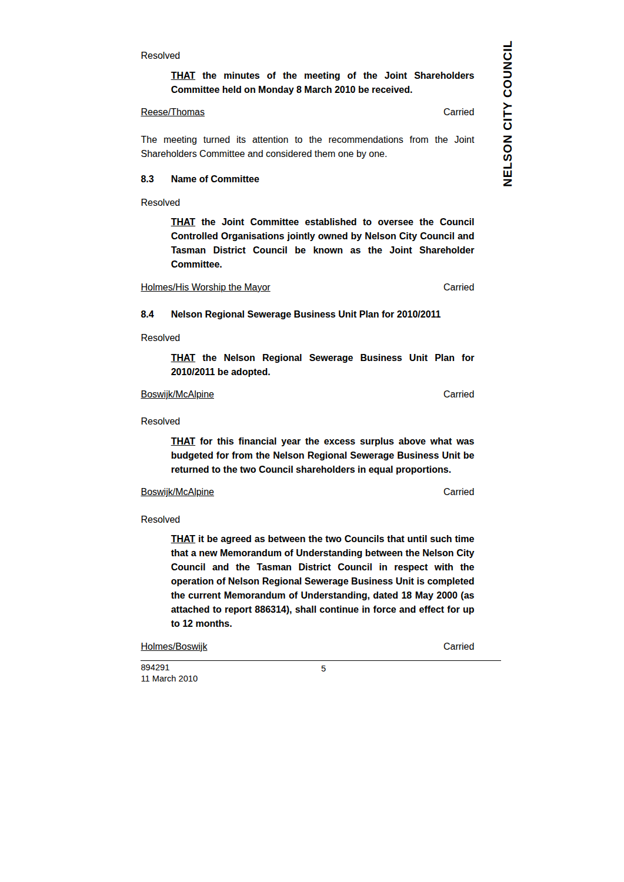NELSON CITY COUNCIL
Resolved
THAT the minutes of the meeting of the Joint Shareholders Committee held on Monday 8 March 2010 be received.
Reese/Thomas Carried
The meeting turned its attention to the recommendations from the Joint Shareholders Committee and considered them one by one.
8.3 Name of Committee
Resolved
THAT the Joint Committee established to oversee the Council Controlled Organisations jointly owned by Nelson City Council and Tasman District Council be known as the Joint Shareholder Committee.
Holmes/His Worship the Mayor Carried
8.4 Nelson Regional Sewerage Business Unit Plan for 2010/2011
Resolved
THAT the Nelson Regional Sewerage Business Unit Plan for 2010/2011 be adopted.
Boswijk/McAlpine Carried
Resolved
THAT for this financial year the excess surplus above what was budgeted for from the Nelson Regional Sewerage Business Unit be returned to the two Council shareholders in equal proportions.
Boswijk/McAlpine Carried
Resolved
THAT it be agreed as between the two Councils that until such time that a new Memorandum of Understanding between the Nelson City Council and the Tasman District Council in respect with the operation of Nelson Regional Sewerage Business Unit is completed the current Memorandum of Understanding, dated 18 May 2000 (as attached to report 886314), shall continue in force and effect for up to 12 months.
Holmes/Boswijk Carried
894291
11 March 2010
5